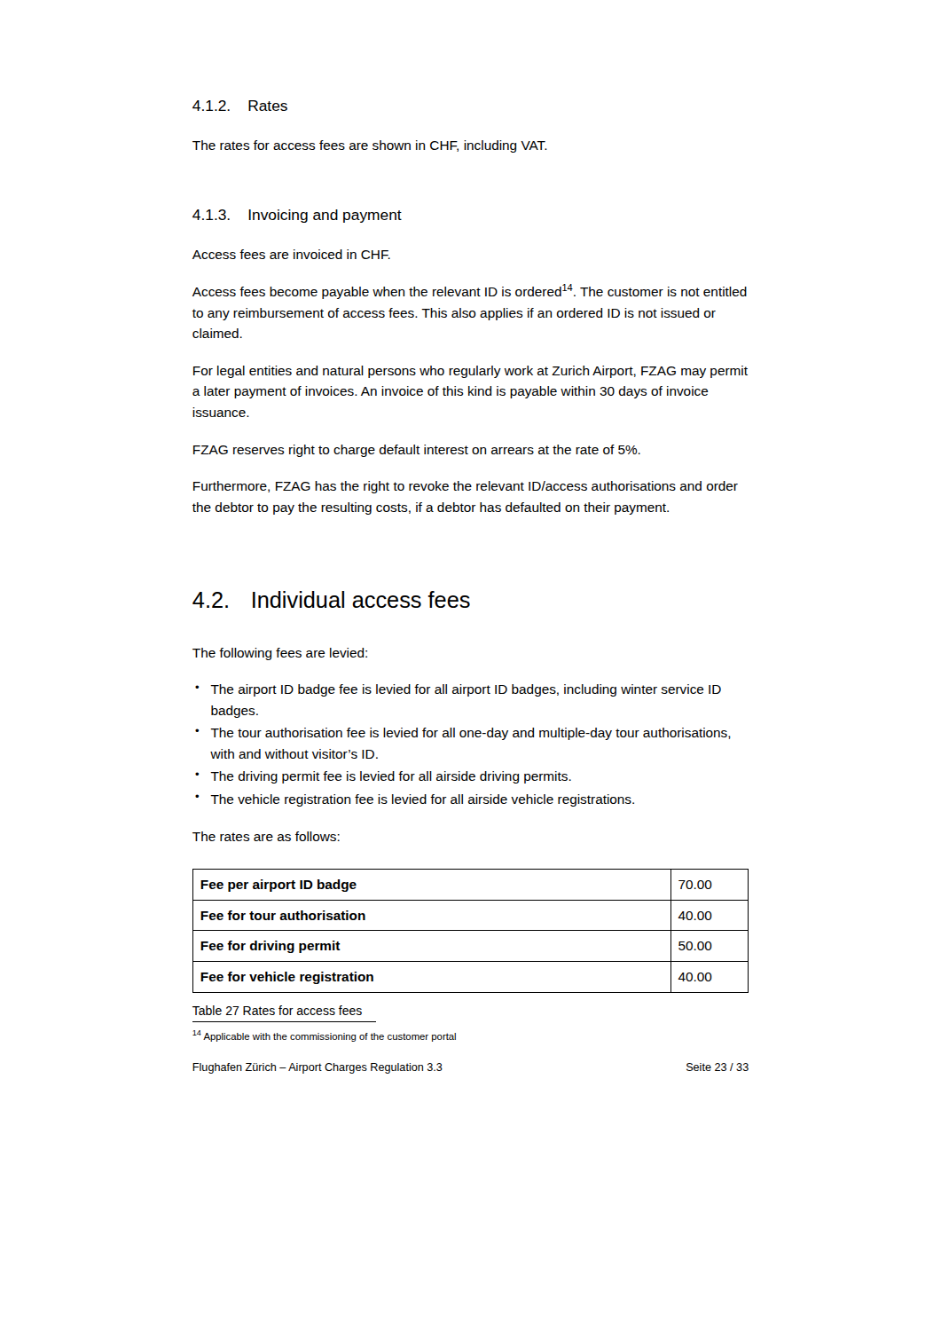4.1.2. Rates
The rates for access fees are shown in CHF, including VAT.
4.1.3. Invoicing and payment
Access fees are invoiced in CHF.
Access fees become payable when the relevant ID is ordered14. The customer is not entitled to any reimbursement of access fees. This also applies if an ordered ID is not issued or claimed.
For legal entities and natural persons who regularly work at Zurich Airport, FZAG may permit a later payment of invoices. An invoice of this kind is payable within 30 days of invoice issuance.
FZAG reserves right to charge default interest on arrears at the rate of 5%.
Furthermore, FZAG has the right to revoke the relevant ID/access authorisations and order the debtor to pay the resulting costs, if a debtor has defaulted on their payment.
4.2. Individual access fees
The following fees are levied:
The airport ID badge fee is levied for all airport ID badges, including winter service ID badges.
The tour authorisation fee is levied for all one-day and multiple-day tour authorisations, with and without visitor’s ID.
The driving permit fee is levied for all airside driving permits.
The vehicle registration fee is levied for all airside vehicle registrations.
The rates are as follows:
| Fee per airport ID badge | 70.00 |
| Fee for tour authorisation | 40.00 |
| Fee for driving permit | 50.00 |
| Fee for vehicle registration | 40.00 |
Table 27 Rates for access fees
14 Applicable with the commissioning of the customer portal
Flughafen Zürich – Airport Charges Regulation 3.3 Seite 23 / 33